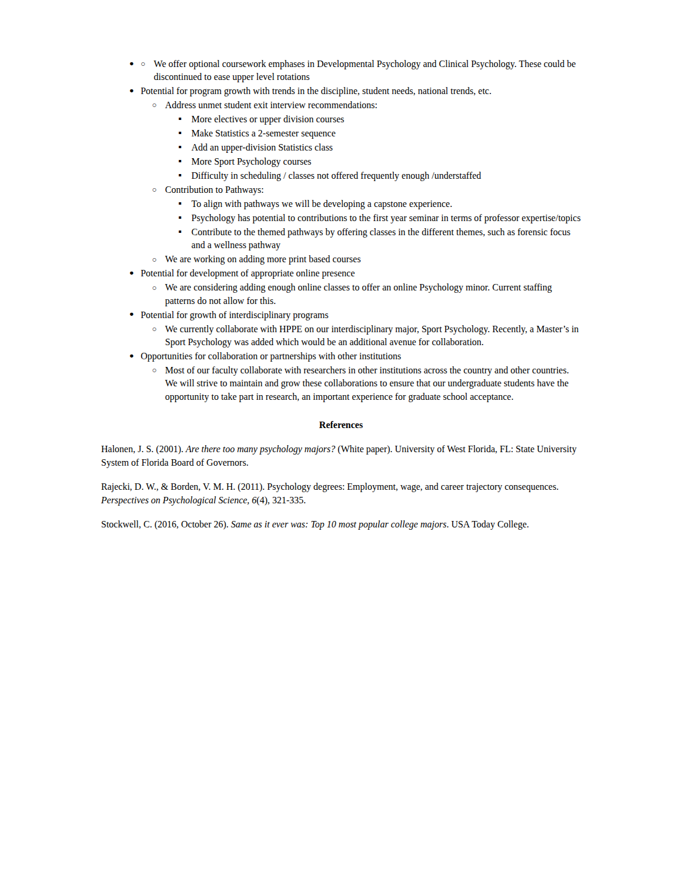We offer optional coursework emphases in Developmental Psychology and Clinical Psychology. These could be discontinued to ease upper level rotations
Potential for program growth with trends in the discipline, student needs, national trends, etc.
Address unmet student exit interview recommendations:
More electives or upper division courses
Make Statistics a 2-semester sequence
Add an upper-division Statistics class
More Sport Psychology courses
Difficulty in scheduling / classes not offered frequently enough /understaffed
Contribution to Pathways:
To align with pathways we will be developing a capstone experience.
Psychology has potential to contributions to the first year seminar in terms of professor expertise/topics
Contribute to the themed pathways by offering classes in the different themes, such as forensic focus and a wellness pathway
We are working on adding more print based courses
Potential for development of appropriate online presence
We are considering adding enough online classes to offer an online Psychology minor. Current staffing patterns do not allow for this.
Potential for growth of interdisciplinary programs
We currently collaborate with HPPE on our interdisciplinary major, Sport Psychology. Recently, a Master’s in Sport Psychology was added which would be an additional avenue for collaboration.
Opportunities for collaboration or partnerships with other institutions
Most of our faculty collaborate with researchers in other institutions across the country and other countries. We will strive to maintain and grow these collaborations to ensure that our undergraduate students have the opportunity to take part in research, an important experience for graduate school acceptance.
References
Halonen, J. S. (2001). Are there too many psychology majors? (White paper). University of West Florida, FL: State University System of Florida Board of Governors.
Rajecki, D. W., & Borden, V. M. H. (2011). Psychology degrees: Employment, wage, and career trajectory consequences. Perspectives on Psychological Science, 6(4), 321-335.
Stockwell, C. (2016, October 26). Same as it ever was: Top 10 most popular college majors. USA Today College.